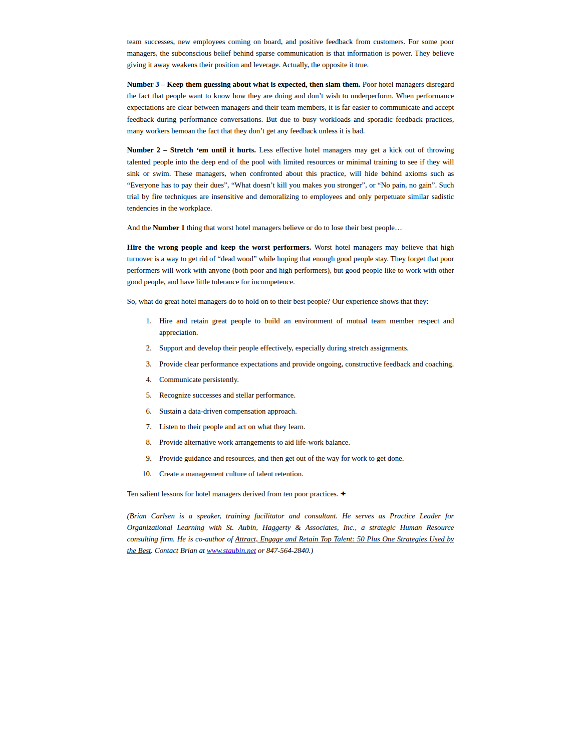team successes, new employees coming on board, and positive feedback from customers. For some poor managers, the subconscious belief behind sparse communication is that information is power. They believe giving it away weakens their position and leverage. Actually, the opposite it true.
Number 3 – Keep them guessing about what is expected, then slam them. Poor hotel managers disregard the fact that people want to know how they are doing and don’t wish to underperform. When performance expectations are clear between managers and their team members, it is far easier to communicate and accept feedback during performance conversations. But due to busy workloads and sporadic feedback practices, many workers bemoan the fact that they don’t get any feedback unless it is bad.
Number 2 – Stretch ‘em until it hurts. Less effective hotel managers may get a kick out of throwing talented people into the deep end of the pool with limited resources or minimal training to see if they will sink or swim. These managers, when confronted about this practice, will hide behind axioms such as “Everyone has to pay their dues”, “What doesn’t kill you makes you stronger”, or “No pain, no gain”. Such trial by fire techniques are insensitive and demoralizing to employees and only perpetuate similar sadistic tendencies in the workplace.
And the Number 1 thing that worst hotel managers believe or do to lose their best people…
Hire the wrong people and keep the worst performers. Worst hotel managers may believe that high turnover is a way to get rid of “dead wood” while hoping that enough good people stay. They forget that poor performers will work with anyone (both poor and high performers), but good people like to work with other good people, and have little tolerance for incompetence.
So, what do great hotel managers do to hold on to their best people? Our experience shows that they:
Hire and retain great people to build an environment of mutual team member respect and appreciation.
Support and develop their people effectively, especially during stretch assignments.
Provide clear performance expectations and provide ongoing, constructive feedback and coaching.
Communicate persistently.
Recognize successes and stellar performance.
Sustain a data-driven compensation approach.
Listen to their people and act on what they learn.
Provide alternative work arrangements to aid life-work balance.
Provide guidance and resources, and then get out of the way for work to get done.
Create a management culture of talent retention.
Ten salient lessons for hotel managers derived from ten poor practices. ✦
(Brian Carlsen is a speaker, training facilitator and consultant. He serves as Practice Leader for Organizational Learning with St. Aubin, Haggerty & Associates, Inc., a strategic Human Resource consulting firm. He is co-author of Attract, Engage and Retain Top Talent: 50 Plus One Strategies Used by the Best. Contact Brian at www.staubin.net or 847-564-2840.)